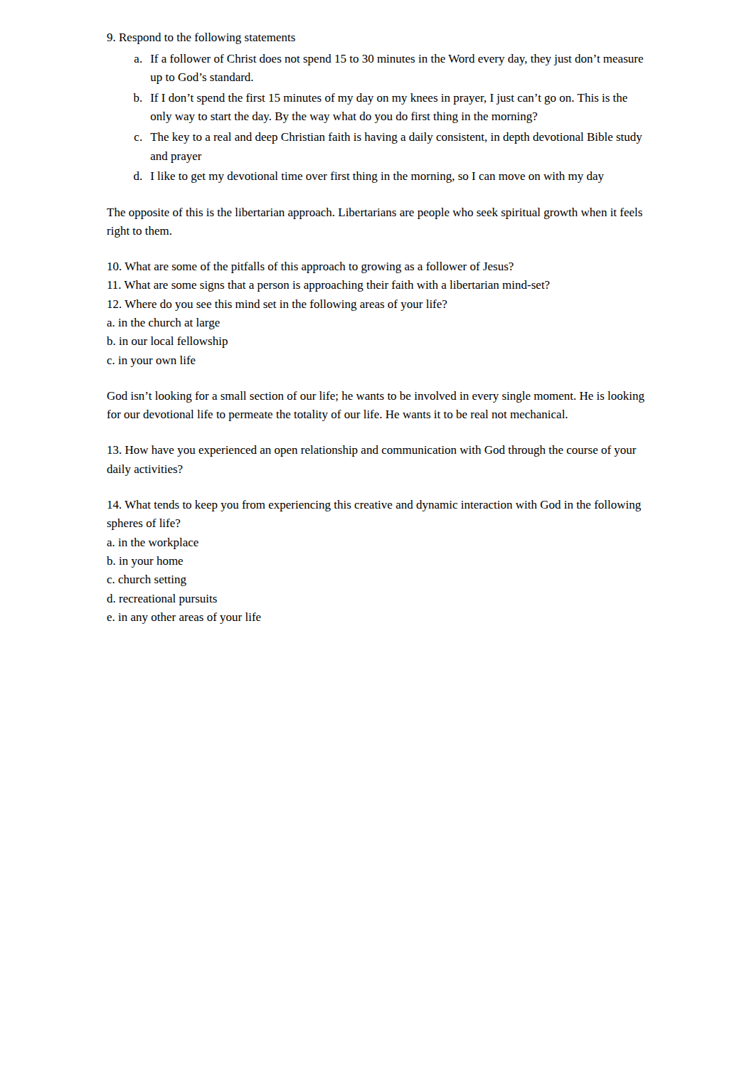9. Respond to the following statements
If a follower of Christ does not spend 15 to 30 minutes in the Word every day, they just don’t measure up to God’s standard.
If I don’t spend the first 15 minutes of my day on my knees in prayer, I just can’t go on. This is the only way to start the day. By the way what do you do first thing in the morning?
The key to a real and deep Christian faith is having a daily consistent, in depth devotional Bible study and prayer
I like to get my devotional time over first thing in the morning, so I can move on with my day
The opposite of this is the libertarian approach. Libertarians are people who seek spiritual growth when it feels right to them.
10. What are some of the pitfalls of this approach to growing as a follower of Jesus?
11. What are some signs that a person is approaching their faith with a libertarian mind-set?
12. Where do you see this mind set in the following areas of your life?
a. in the church at large
b. in our local fellowship
c. in your own life
God isn’t looking for a small section of our life; he wants to be involved in every single moment. He is looking for our devotional life to permeate the totality of our life. He wants it to be real not mechanical.
13. How have you experienced an open relationship and communication with God through the course of your daily activities?
14. What tends to keep you from experiencing this creative and dynamic interaction with God in the following spheres of life?
a. in the workplace
b. in your home
c. church setting
d. recreational pursuits
e. in any other areas of your life